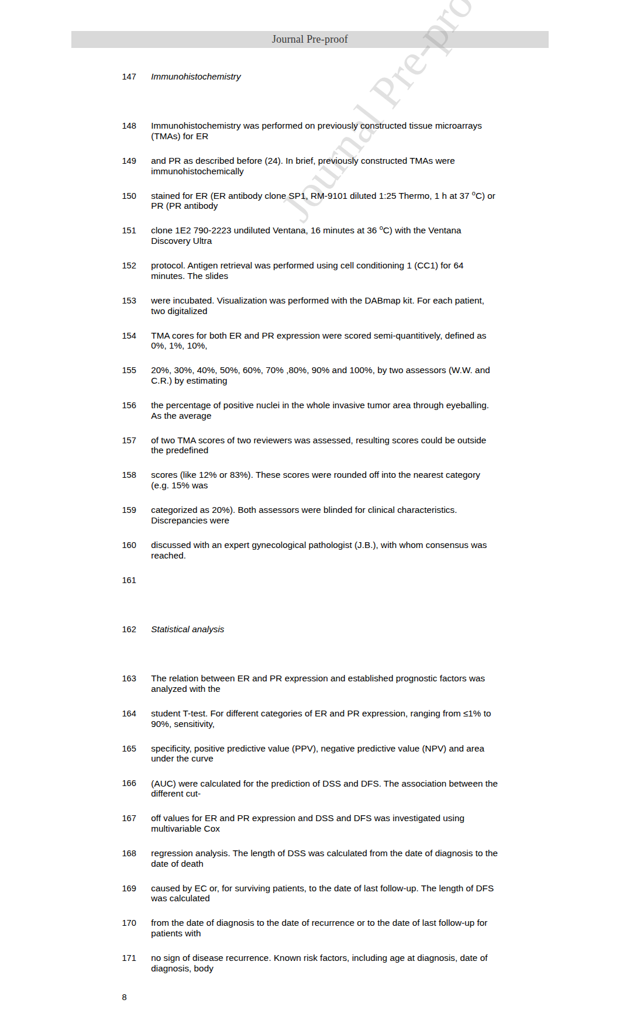Journal Pre-proof
Journal Pre-proof
147
Immunohistochemistry
148
Immunohistochemistry was performed on previously constructed tissue microarrays (TMAs) for ER
149
and PR as described before (24). In brief, previously constructed TMAs were immunohistochemically
150
stained for ER (ER antibody clone SP1, RM-9101 diluted 1:25 Thermo, 1 h at 37 oC) or PR (PR antibody
151
clone 1E2 790-2223 undiluted Ventana, 16 minutes at 36 oC) with the Ventana Discovery Ultra
152
protocol. Antigen retrieval was performed using cell conditioning 1 (CC1) for 64 minutes. The slides
153
were incubated. Visualization was performed with the DABmap kit. For each patient, two digitalized
154
TMA cores for both ER and PR expression were scored semi-quantitively, defined as 0%, 1%, 10%,
155
20%, 30%, 40%, 50%, 60%, 70% ,80%, 90% and 100%, by two assessors (W.W. and C.R.) by estimating
156
the percentage of positive nuclei in the whole invasive tumor area through eyeballing. As the average
157
of two TMA scores of two reviewers was assessed, resulting scores could be outside the predefined
158
scores (like 12% or 83%). These scores were rounded off into the nearest category (e.g. 15% was
159
categorized as 20%). Both assessors were blinded for clinical characteristics. Discrepancies were
160
discussed with an expert gynecological pathologist (J.B.), with whom consensus was reached.
161
162
Statistical analysis
163
The relation between ER and PR expression and established prognostic factors was analyzed with the
164
student T-test. For different categories of ER and PR expression, ranging from ≤1% to 90%, sensitivity,
165
specificity, positive predictive value (PPV), negative predictive value (NPV) and area under the curve
166
(AUC) were calculated for the prediction of DSS and DFS. The association between the different cut-
167
off values for ER and PR expression and DSS and DFS was investigated using multivariable Cox
168
regression analysis. The length of DSS was calculated from the date of diagnosis to the date of death
169
caused by EC or, for surviving patients, to the date of last follow-up. The length of DFS was calculated
170
from the date of diagnosis to the date of recurrence or to the date of last follow-up for patients with
171
no sign of disease recurrence. Known risk factors, including age at diagnosis, date of diagnosis, body
8